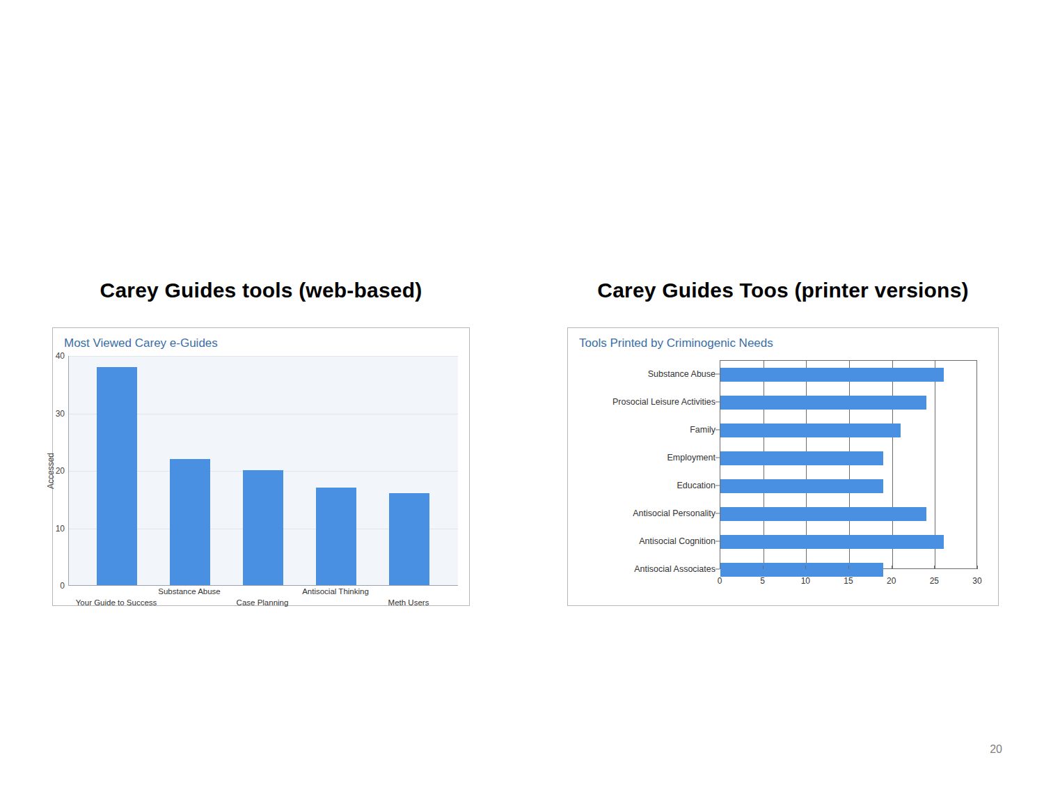Carey Guides tools (web-based)
Carey Guides Toos (printer versions)
Most Viewed Carey e-Guides
Accessed
40
30
20
10 0
Your Guide to Success Substance Abuse Case Planning Antisocial Thinking Meth Users
Tools Printed by Criminogenic Needs
Substance Abuse Prosocial Leisure Activities Family Employment Education Antisocial Personality Antisocial Cognition Antisocial Associates
0 5 10 15 20 25 30
20